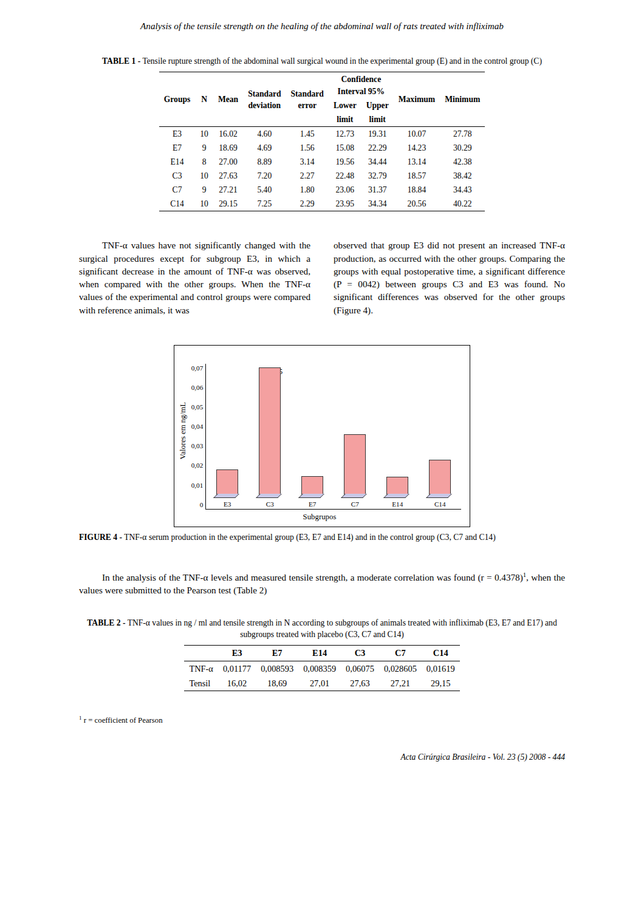Analysis of the tensile strength on the healing of the abdominal wall of rats treated with infliximab
TABLE 1 - Tensile rupture strength of the abdominal wall surgical wound in the experimental group (E) and in the control group (C)
| Groups | N | Mean | Standard deviation | Standard error | Confidence Interval 95% | Maximum | Minimum |
| --- | --- | --- | --- | --- | --- | --- | --- |
| Lower | Upper |
| limit | limit |
| E3 | 10 | 16.02 | 4.60 | 1.45 | 12.73 | 19.31 | 10.07 | 27.78 |
| E7 | 9 | 18.69 | 4.69 | 1.56 | 15.08 | 22.29 | 14.23 | 30.29 |
| E14 | 8 | 27.00 | 8.89 | 3.14 | 19.56 | 34.44 | 13.14 | 42.38 |
| C3 | 10 | 27.63 | 7.20 | 2.27 | 22.48 | 32.79 | 18.57 | 38.42 |
| C7 | 9 | 27.21 | 5.40 | 1.80 | 23.06 | 31.37 | 18.84 | 34.43 |
| C14 | 10 | 29.15 | 7.25 | 2.29 | 23.95 | 34.34 | 20.56 | 40.22 |
TNF-α values have not significantly changed with the surgical procedures except for subgroup E3, in which a significant decrease in the amount of TNF-α was observed, when compared with the other groups. When the TNF-α values of the experimental and control groups were compared with reference animals, it was
observed that group E3 did not present an increased TNF-α production, as occurred with the other groups. Comparing the groups with equal postoperative time, a significant difference (P = 0042) between groups C3 and E3 was found. No significant differences was observed for the other groups (Figure 4).
Valores em ng/mL
0,07
0,06
0,05
0,04
0,03
0,02
0,01
0
p<0,05
E3
C3
E7
C7
E14
C14
Subgrupos
FIGURE 4 - TNF-α serum production in the experimental group (E3, E7 and E14) and in the control group (C3, C7 and C14)
In the analysis of the TNF-α levels and measured tensile strength, a moderate correlation was found (r = 0.4378)1, when the values were submitted to the Pearson test (Table 2)
TABLE 2 - TNF-α values in ng / ml and tensile strength in N according to subgroups of animals treated with infliximab (E3, E7 and E17) and subgroups treated with placebo (C3, C7 and C14)
| | E3 | E7 | E14 | C3 | C7 | C14 |
| --- | --- | --- | --- | --- | --- | --- |
| TNF-α | 0,01177 | 0,008593 | 0,008359 | 0,06075 | 0,028605 | 0,01619 |
| Tensil | 16,02 | 18,69 | 27,01 | 27,63 | 27,21 | 29,15 |
1 r = coefficient of Pearson
Acta Cirúrgica Brasileira - Vol. 23 (5) 2008 - 444